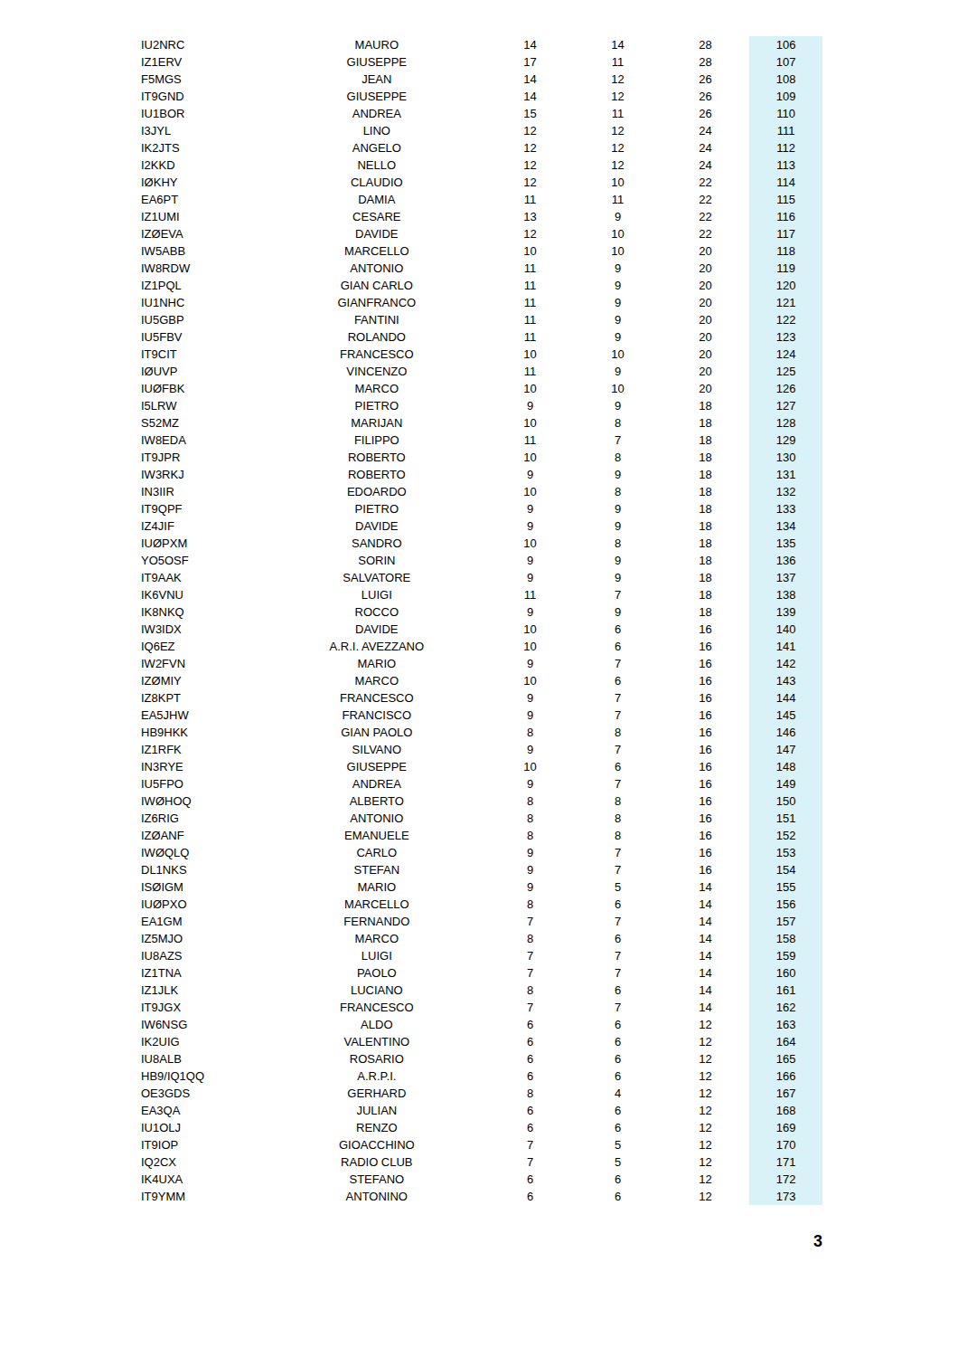| IU2NRC | MAURO | 14 | 14 | 28 | 106 |
| IZ1ERV | GIUSEPPE | 17 | 11 | 28 | 107 |
| F5MGS | JEAN | 14 | 12 | 26 | 108 |
| IT9GND | GIUSEPPE | 14 | 12 | 26 | 109 |
| IU1BOR | ANDREA | 15 | 11 | 26 | 110 |
| I3JYL | LINO | 12 | 12 | 24 | 111 |
| IK2JTS | ANGELO | 12 | 12 | 24 | 112 |
| I2KKD | NELLO | 12 | 12 | 24 | 113 |
| IØKHY | CLAUDIO | 12 | 10 | 22 | 114 |
| EA6PT | DAMIA | 11 | 11 | 22 | 115 |
| IZ1UMI | CESARE | 13 | 9 | 22 | 116 |
| IZØEVA | DAVIDE | 12 | 10 | 22 | 117 |
| IW5ABB | MARCELLO | 10 | 10 | 20 | 118 |
| IW8RDW | ANTONIO | 11 | 9 | 20 | 119 |
| IZ1PQL | GIAN CARLO | 11 | 9 | 20 | 120 |
| IU1NHC | GIANFRANCO | 11 | 9 | 20 | 121 |
| IU5GBP | FANTINI | 11 | 9 | 20 | 122 |
| IU5FBV | ROLANDO | 11 | 9 | 20 | 123 |
| IT9CIT | FRANCESCO | 10 | 10 | 20 | 124 |
| IØUVP | VINCENZO | 11 | 9 | 20 | 125 |
| IUØFBK | MARCO | 10 | 10 | 20 | 126 |
| I5LRW | PIETRO | 9 | 9 | 18 | 127 |
| S52MZ | MARIJAN | 10 | 8 | 18 | 128 |
| IW8EDA | FILIPPO | 11 | 7 | 18 | 129 |
| IT9JPR | ROBERTO | 10 | 8 | 18 | 130 |
| IW3RKJ | ROBERTO | 9 | 9 | 18 | 131 |
| IN3IIR | EDOARDO | 10 | 8 | 18 | 132 |
| IT9QPF | PIETRO | 9 | 9 | 18 | 133 |
| IZ4JIF | DAVIDE | 9 | 9 | 18 | 134 |
| IUØPXM | SANDRO | 10 | 8 | 18 | 135 |
| YO5OSF | SORIN | 9 | 9 | 18 | 136 |
| IT9AAK | SALVATORE | 9 | 9 | 18 | 137 |
| IK6VNU | LUIGI | 11 | 7 | 18 | 138 |
| IK8NKQ | ROCCO | 9 | 9 | 18 | 139 |
| IW3IDX | DAVIDE | 10 | 6 | 16 | 140 |
| IQ6EZ | A.R.I. AVEZZANO | 10 | 6 | 16 | 141 |
| IW2FVN | MARIO | 9 | 7 | 16 | 142 |
| IZØMIY | MARCO | 10 | 6 | 16 | 143 |
| IZ8KPT | FRANCESCO | 9 | 7 | 16 | 144 |
| EA5JHW | FRANCISCO | 9 | 7 | 16 | 145 |
| HB9HKK | GIAN PAOLO | 8 | 8 | 16 | 146 |
| IZ1RFK | SILVANO | 9 | 7 | 16 | 147 |
| IN3RYE | GIUSEPPE | 10 | 6 | 16 | 148 |
| IU5FPO | ANDREA | 9 | 7 | 16 | 149 |
| IWØHOQ | ALBERTO | 8 | 8 | 16 | 150 |
| IZ6RIG | ANTONIO | 8 | 8 | 16 | 151 |
| IZØANF | EMANUELE | 8 | 8 | 16 | 152 |
| IWØQLQ | CARLO | 9 | 7 | 16 | 153 |
| DL1NKS | STEFAN | 9 | 7 | 16 | 154 |
| ISØIGM | MARIO | 9 | 5 | 14 | 155 |
| IUØPXO | MARCELLO | 8 | 6 | 14 | 156 |
| EA1GM | FERNANDO | 7 | 7 | 14 | 157 |
| IZ5MJO | MARCO | 8 | 6 | 14 | 158 |
| IU8AZS | LUIGI | 7 | 7 | 14 | 159 |
| IZ1TNA | PAOLO | 7 | 7 | 14 | 160 |
| IZ1JLK | LUCIANO | 8 | 6 | 14 | 161 |
| IT9JGX | FRANCESCO | 7 | 7 | 14 | 162 |
| IW6NSG | ALDO | 6 | 6 | 12 | 163 |
| IK2UIG | VALENTINO | 6 | 6 | 12 | 164 |
| IU8ALB | ROSARIO | 6 | 6 | 12 | 165 |
| HB9/IQ1QQ | A.R.P.I. | 6 | 6 | 12 | 166 |
| OE3GDS | GERHARD | 8 | 4 | 12 | 167 |
| EA3QA | JULIAN | 6 | 6 | 12 | 168 |
| IU1OLJ | RENZO | 6 | 6 | 12 | 169 |
| IT9IOP | GIOACCHINO | 7 | 5 | 12 | 170 |
| IQ2CX | RADIO CLUB | 7 | 5 | 12 | 171 |
| IK4UXA | STEFANO | 6 | 6 | 12 | 172 |
| IT9YMM | ANTONINO | 6 | 6 | 12 | 173 |
3